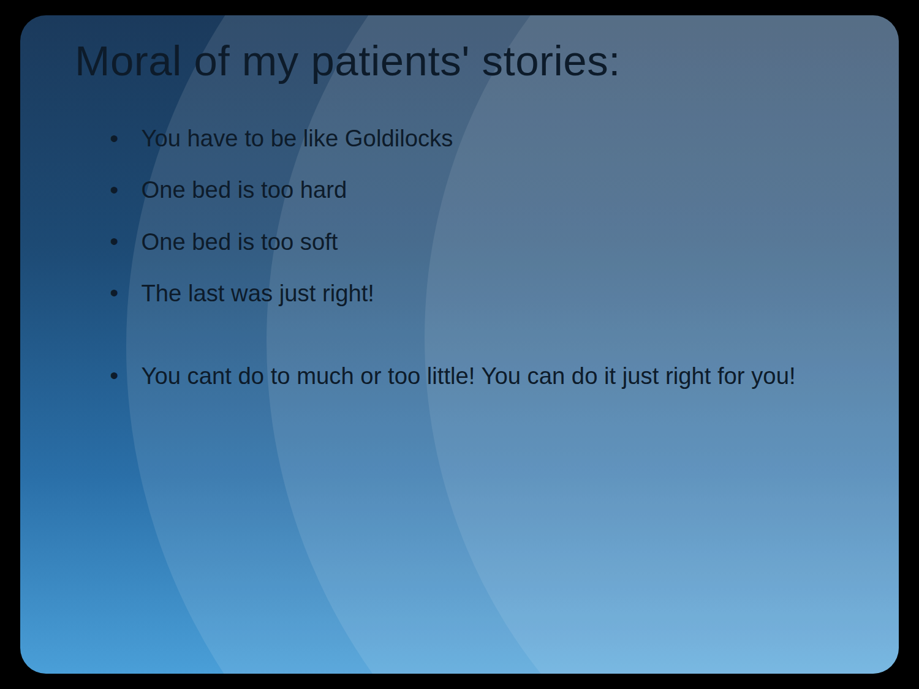Moral of my patients' stories:
You have to be like Goldilocks
One bed is too hard
One bed is too soft
The last was just right!
You cant do to much or too little! You can do it just right for you!